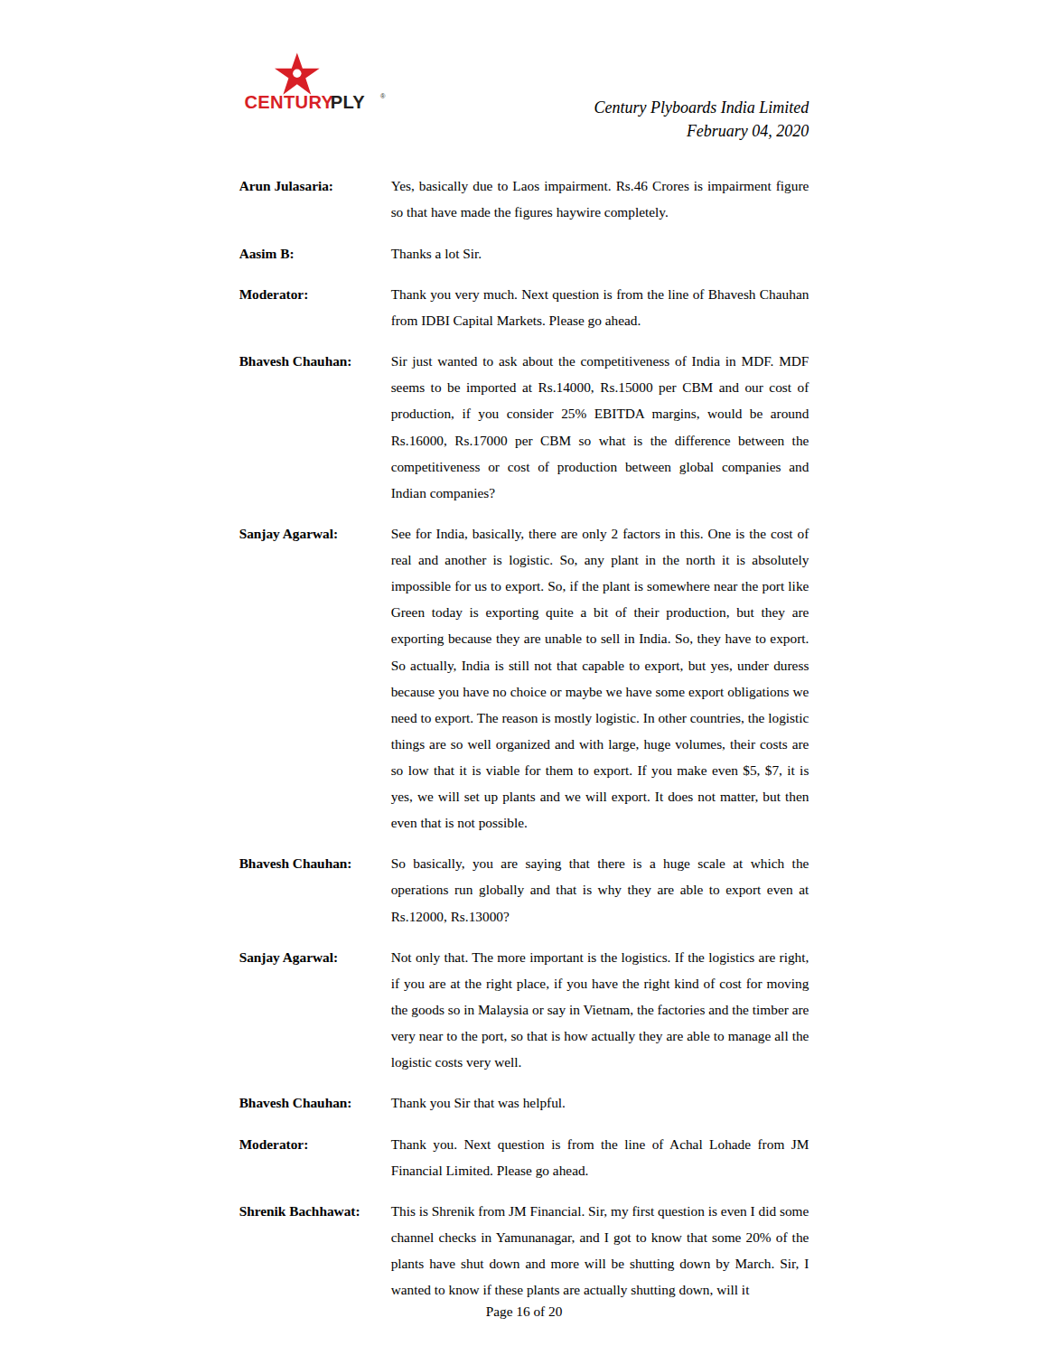CENTURY PLY ®
Century Plyboards India Limited
February 04, 2020
| Arun Julasaria: | Yes, basically due to Laos impairment. Rs.46 Crores is impairment figure so that have made the figures haywire completely. |
| Aasim B: | Thanks a lot Sir. |
| Moderator: | Thank you very much. Next question is from the line of Bhavesh Chauhan from IDBI Capital Markets. Please go ahead. |
| Bhavesh Chauhan: | Sir just wanted to ask about the competitiveness of India in MDF. MDF seems to be imported at Rs.14000, Rs.15000 per CBM and our cost of production, if you consider 25% EBITDA margins, would be around Rs.16000, Rs.17000 per CBM so what is the difference between the competitiveness or cost of production between global companies and Indian companies? |
| Sanjay Agarwal: | See for India, basically, there are only 2 factors in this. One is the cost of real and another is logistic. So, any plant in the north it is absolutely impossible for us to export. So, if the plant is somewhere near the port like Green today is exporting quite a bit of their production, but they are exporting because they are unable to sell in India. So, they have to export. So actually, India is still not that capable to export, but yes, under duress because you have no choice or maybe we have some export obligations we need to export. The reason is mostly logistic. In other countries, the logistic things are so well organized and with large, huge volumes, their costs are so low that it is viable for them to export. If you make even $5, $7, it is yes, we will set up plants and we will export. It does not matter, but then even that is not possible. |
| Bhavesh Chauhan: | So basically, you are saying that there is a huge scale at which the operations run globally and that is why they are able to export even at Rs.12000, Rs.13000? |
| Sanjay Agarwal: | Not only that. The more important is the logistics. If the logistics are right, if you are at the right place, if you have the right kind of cost for moving the goods so in Malaysia or say in Vietnam, the factories and the timber are very near to the port, so that is how actually they are able to manage all the logistic costs very well. |
| Bhavesh Chauhan: | Thank you Sir that was helpful. |
| Moderator: | Thank you. Next question is from the line of Achal Lohade from JM Financial Limited. Please go ahead. |
| Shrenik Bachhawat: | This is Shrenik from JM Financial. Sir, my first question is even I did some channel checks in Yamunanagar, and I got to know that some 20% of the plants have shut down and more will be shutting down by March. Sir, I wanted to know if these plants are actually shutting down, will it |
Page 16 of 20